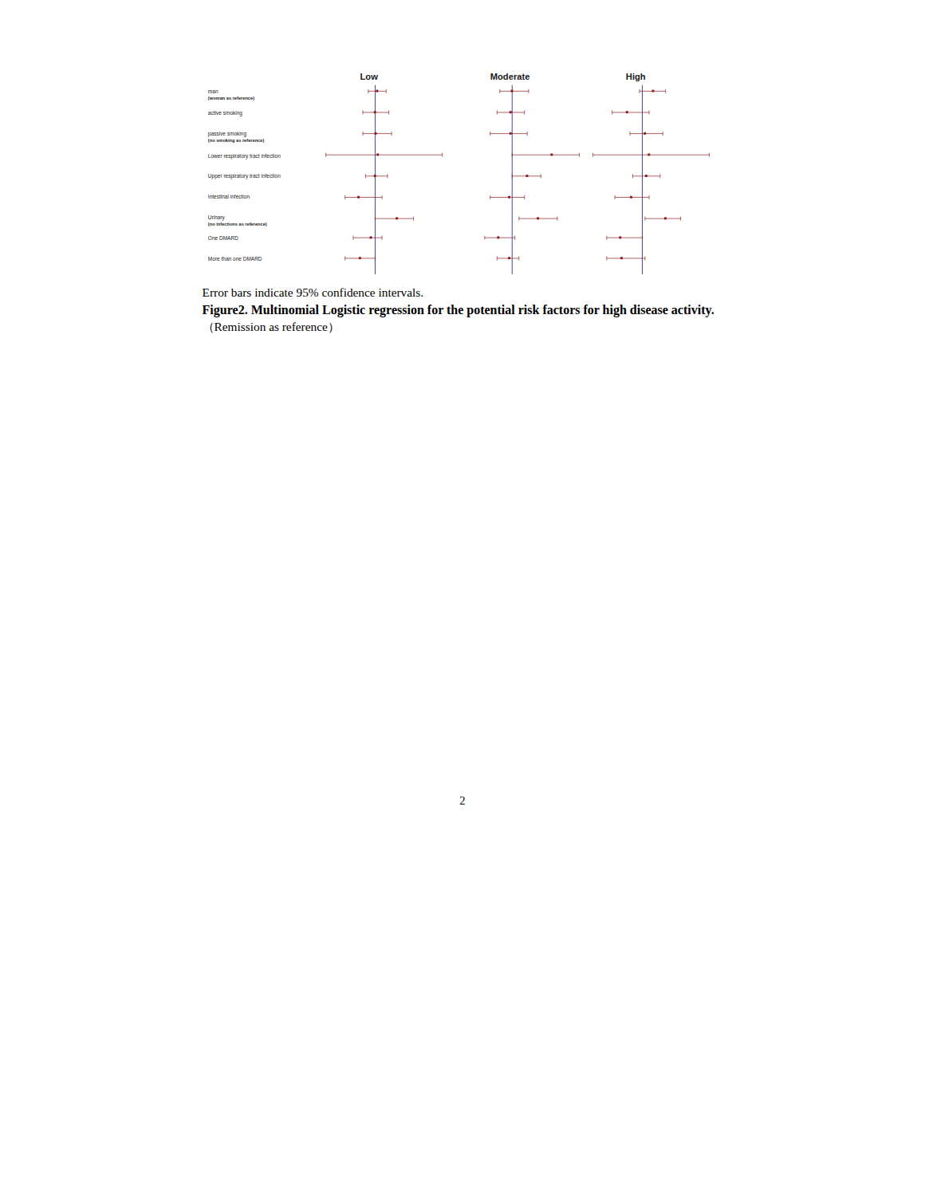man (woman as reference) active smoking passive smoking (no smoking as reference) Lower respiratory tract infection Upper respiratory tract infection Intestinal infection Urinary (no infections as reference) One DMARD More than one DMARD DMARDs plus glucocorticoid (bDMARDs as reference) Duration Age at diagnosis Low 0.0 1.0 10.0 100 Odds Ratio(95%CI) Moderate 0.0 1.0 10.0 100 Odds Ratio(95%CI) High 0.10 1.0 10.0 100 Odds Ratio(95%CI)
Error bars indicate 95% confidence intervals.
Figure2. Multinomial Logistic regression for the potential risk factors for high disease activity.
（Remission as reference）
2